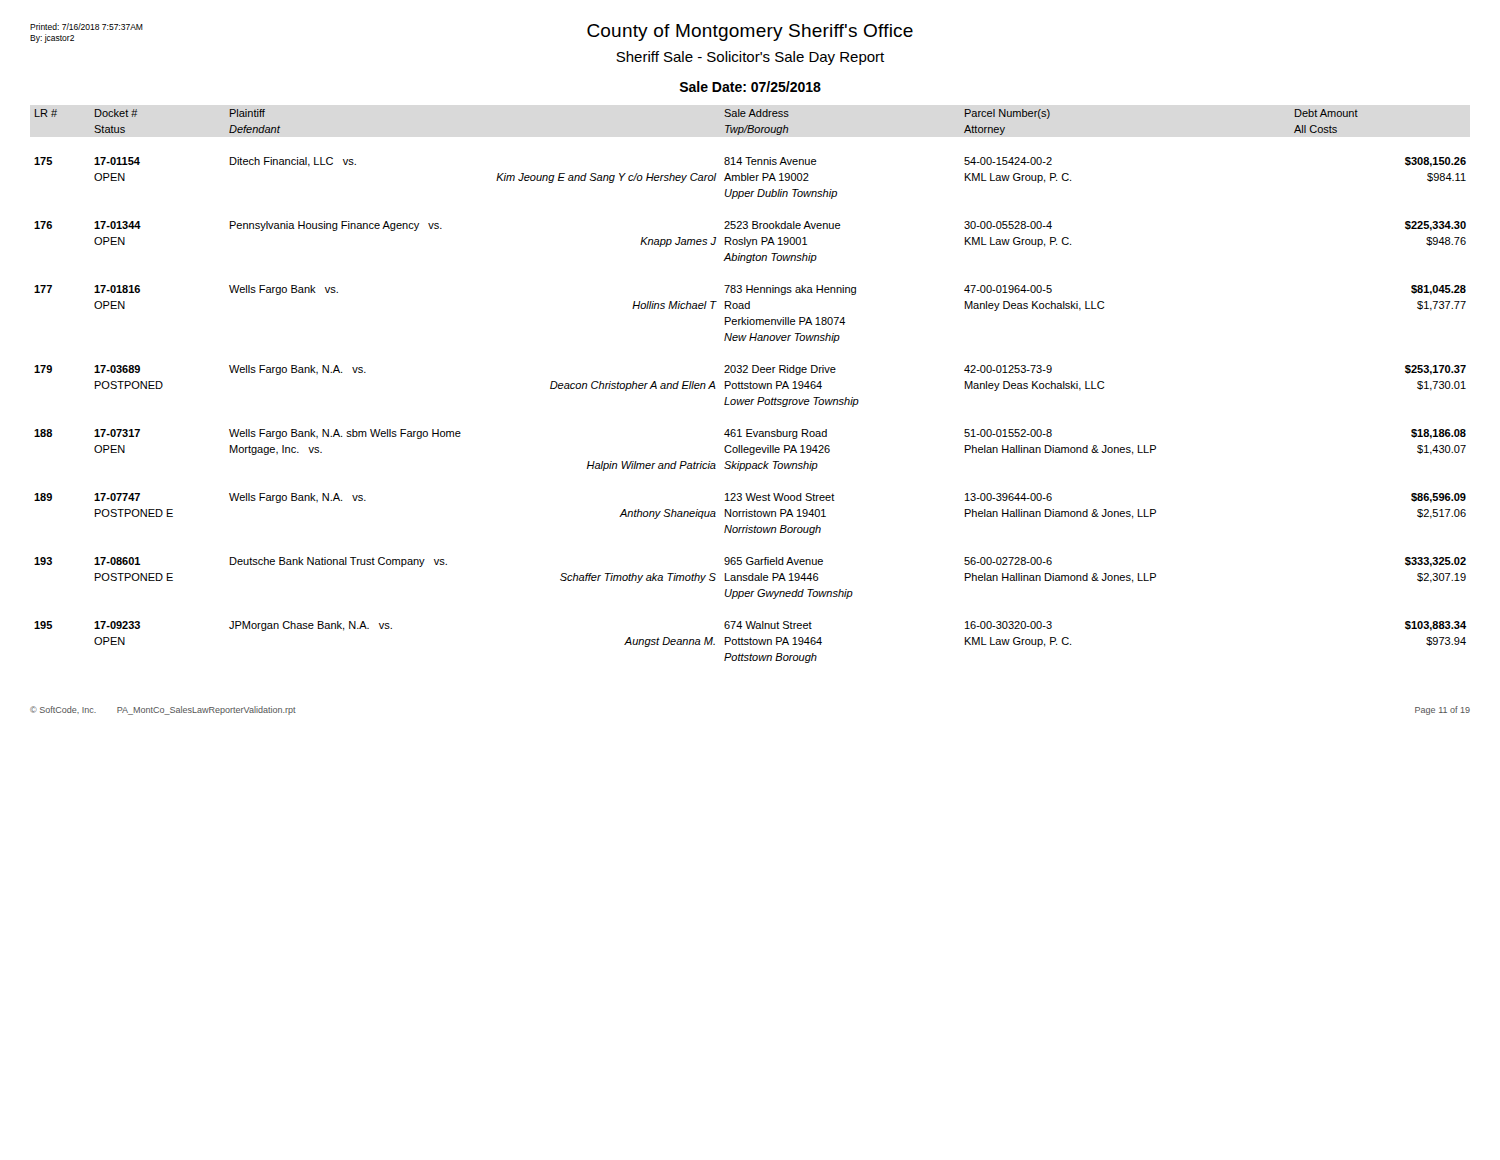Printed: 7/16/2018 7:57:37AM
By: jcastor2
County of Montgomery Sheriff's Office
Sheriff Sale - Solicitor's Sale Day Report
Sale Date: 07/25/2018
| LR # | Docket # | Plaintiff | Sale Address | Parcel Number(s) | Debt Amount |
| --- | --- | --- | --- | --- | --- |
| | Status | Defendant | Twp/Borough | Attorney | All Costs |
| 175 | 17-01154 | Ditech Financial, LLC vs. | 814 Tennis Avenue | 54-00-15424-00-2 | $308,150.26 |
| | OPEN | Kim Jeoung E and Sang Y c/o Hershey Carol | Ambler PA 19002 | KML Law Group, P. C. | $984.11 |
| | | | Upper Dublin Township | | |
| 176 | 17-01344 | Pennsylvania Housing Finance Agency vs. | 2523 Brookdale Avenue | 30-00-05528-00-4 | $225,334.30 |
| | OPEN | Knapp James J | Roslyn PA 19001 | KML Law Group, P. C. | $948.76 |
| | | | Abington Township | | |
| 177 | 17-01816 | Wells Fargo Bank vs. | 783 Hennings aka Henning | 47-00-01964-00-5 | $81,045.28 |
| | OPEN | Hollins Michael T | Road | Manley Deas Kochalski, LLC | $1,737.77 |
| | | | Perkiomenville PA 18074 | | |
| | | | New Hanover Township | | |
| 179 | 17-03689 | Wells Fargo Bank, N.A. vs. | 2032 Deer Ridge Drive | 42-00-01253-73-9 | $253,170.37 |
| | POSTPONED | Deacon Christopher A and Ellen A | Pottstown PA 19464 | Manley Deas Kochalski, LLC | $1,730.01 |
| | | | Lower Pottsgrove Township | | |
| 188 | 17-07317 | Wells Fargo Bank, N.A. sbm Wells Fargo Home | 461 Evansburg Road | 51-00-01552-00-8 | $18,186.08 |
| | OPEN | Mortgage, Inc. vs. | Collegeville PA 19426 | Phelan Hallinan Diamond & Jones, LLP | $1,430.07 |
| | | Halpin Wilmer and Patricia | Skippack Township | | |
| 189 | 17-07747 | Wells Fargo Bank, N.A. vs. | 123 West Wood Street | 13-00-39644-00-6 | $86,596.09 |
| | POSTPONED E | Anthony Shaneiqua | Norristown PA 19401 | Phelan Hallinan Diamond & Jones, LLP | $2,517.06 |
| | | | Norristown Borough | | |
| 193 | 17-08601 | Deutsche Bank National Trust Company vs. | 965 Garfield Avenue | 56-00-02728-00-6 | $333,325.02 |
| | POSTPONED E | Schaffer Timothy aka Timothy S | Lansdale PA 19446 | Phelan Hallinan Diamond & Jones, LLP | $2,307.19 |
| | | | Upper Gwynedd Township | | |
| 195 | 17-09233 | JPMorgan Chase Bank, N.A. vs. | 674 Walnut Street | 16-00-30320-00-3 | $103,883.34 |
| | OPEN | Aungst Deanna M. | Pottstown PA 19464 | KML Law Group, P. C. | $973.94 |
| | | | Pottstown Borough | | |
© SoftCode, Inc. PA_MontCo_SalesLawReporterValidation.rpt
Page 11 of 19